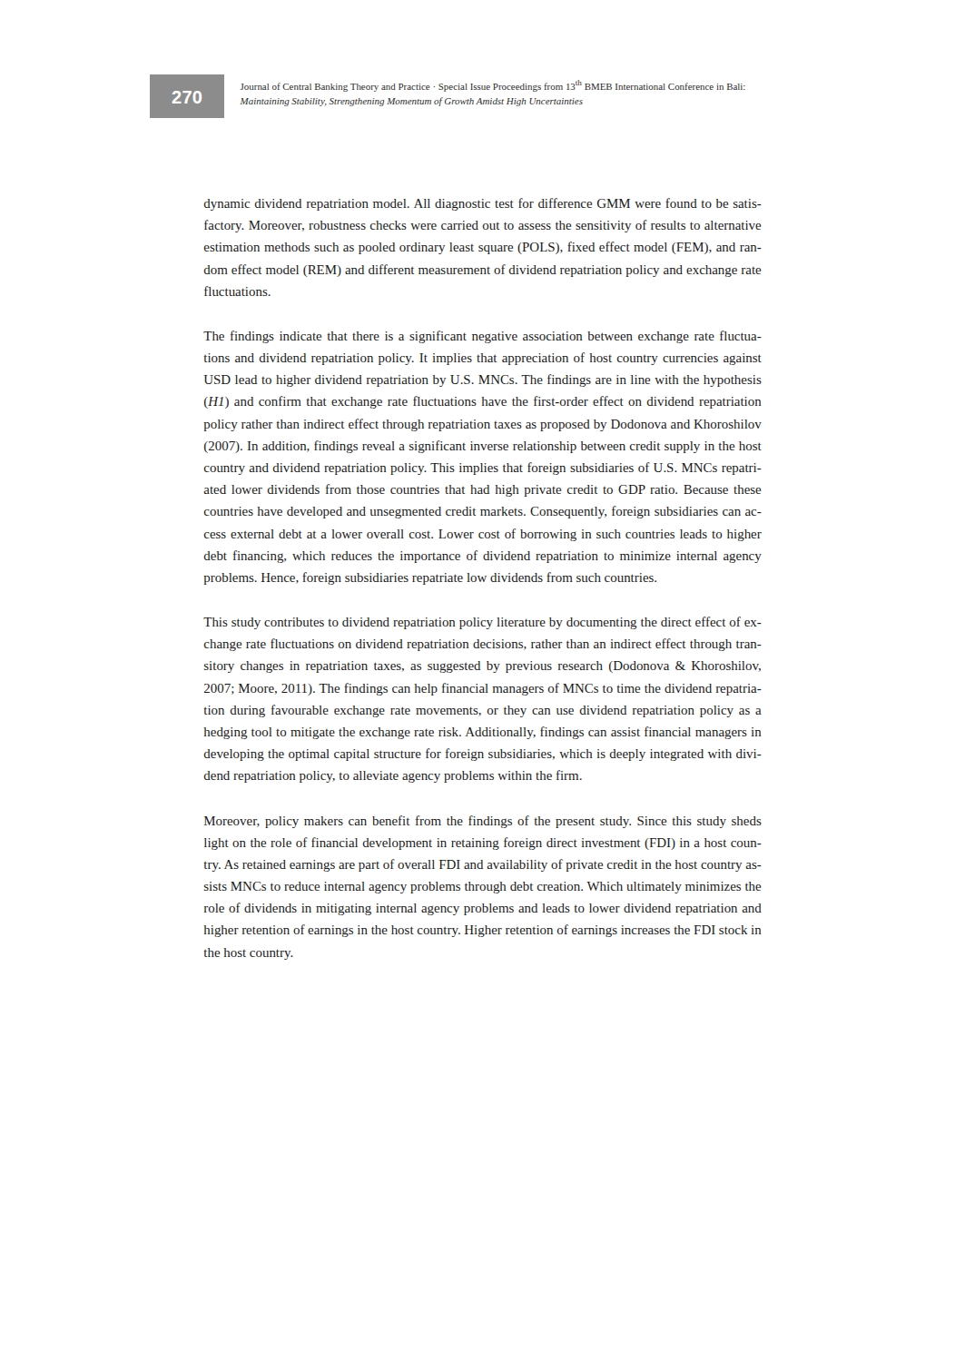270
Journal of Central Banking Theory and Practice · Special Issue Proceedings from 13th BMEB International Conference in Bali:
Maintaining Stability, Strengthening Momentum of Growth Amidst High Uncertainties
dynamic dividend repatriation model. All diagnostic test for difference GMM were found to be satisfactory. Moreover, robustness checks were carried out to assess the sensitivity of results to alternative estimation methods such as pooled ordinary least square (POLS), fixed effect model (FEM), and random effect model (REM) and different measurement of dividend repatriation policy and exchange rate fluctuations.
The findings indicate that there is a significant negative association between exchange rate fluctuations and dividend repatriation policy. It implies that appreciation of host country currencies against USD lead to higher dividend repatriation by U.S. MNCs. The findings are in line with the hypothesis (H1) and confirm that exchange rate fluctuations have the first-order effect on dividend repatriation policy rather than indirect effect through repatriation taxes as proposed by Dodonova and Khoroshilov (2007). In addition, findings reveal a significant inverse relationship between credit supply in the host country and dividend repatriation policy. This implies that foreign subsidiaries of U.S. MNCs repatriated lower dividends from those countries that had high private credit to GDP ratio. Because these countries have developed and unsegmented credit markets. Consequently, foreign subsidiaries can access external debt at a lower overall cost. Lower cost of borrowing in such countries leads to higher debt financing, which reduces the importance of dividend repatriation to minimize internal agency problems. Hence, foreign subsidiaries repatriate low dividends from such countries.
This study contributes to dividend repatriation policy literature by documenting the direct effect of exchange rate fluctuations on dividend repatriation decisions, rather than an indirect effect through transitory changes in repatriation taxes, as suggested by previous research (Dodonova & Khoroshilov, 2007; Moore, 2011). The findings can help financial managers of MNCs to time the dividend repatriation during favourable exchange rate movements, or they can use dividend repatriation policy as a hedging tool to mitigate the exchange rate risk. Additionally, findings can assist financial managers in developing the optimal capital structure for foreign subsidiaries, which is deeply integrated with dividend repatriation policy, to alleviate agency problems within the firm.
Moreover, policy makers can benefit from the findings of the present study. Since this study sheds light on the role of financial development in retaining foreign direct investment (FDI) in a host country. As retained earnings are part of overall FDI and availability of private credit in the host country assists MNCs to reduce internal agency problems through debt creation. Which ultimately minimizes the role of dividends in mitigating internal agency problems and leads to lower dividend repatriation and higher retention of earnings in the host country. Higher retention of earnings increases the FDI stock in the host country.